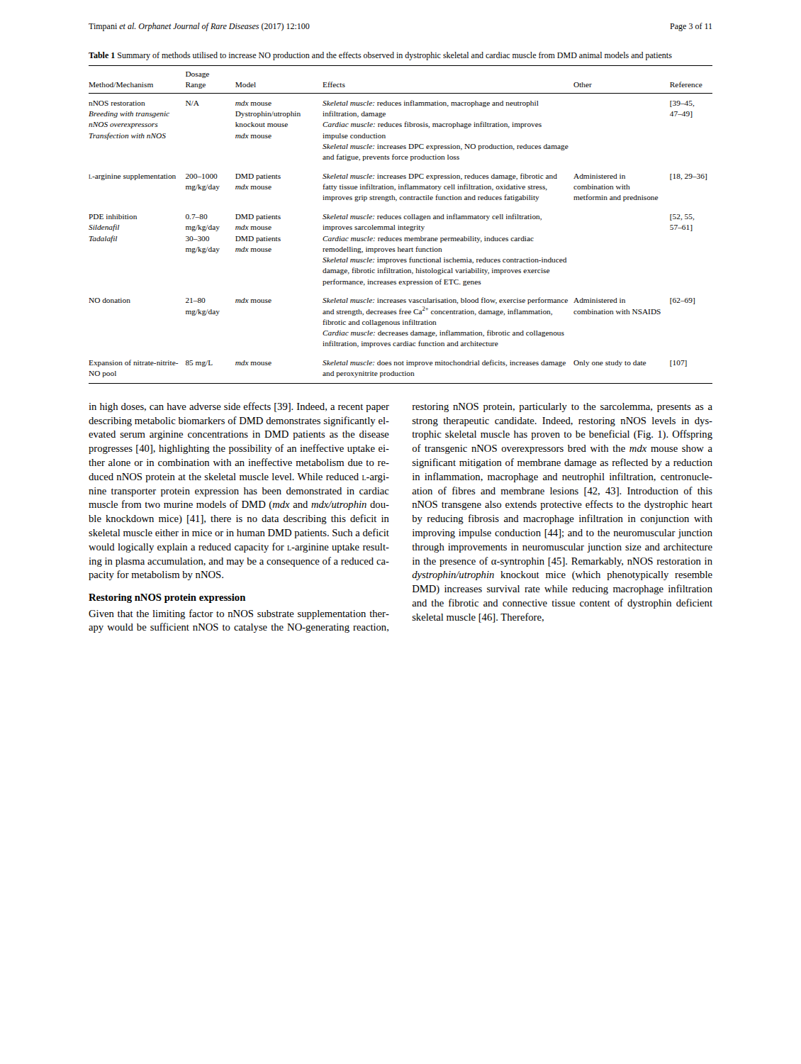Timpani et al. Orphanet Journal of Rare Diseases (2017) 12:100
Page 3 of 11
Table 1 Summary of methods utilised to increase NO production and the effects observed in dystrophic skeletal and cardiac muscle from DMD animal models and patients
| Method/Mechanism | Dosage Range | Model | Effects | Other | Reference |
| --- | --- | --- | --- | --- | --- |
| nNOS restoration Breeding with transgenic nNOS overexpressors Transfection with nNOS | N/A | mdx mouse Dystrophin/utrophin knockout mouse mdx mouse | Skeletal muscle: reduces inflammation, macrophage and neutrophil infiltration, damage Cardiac muscle: reduces fibrosis, macrophage infiltration, improves impulse conduction Skeletal muscle: increases DPC expression, NO production, reduces damage and fatigue, prevents force production loss | | [39–45, 47–49] |
| l -arginine supplementation | 200–1000 mg/kg/day | DMD patients mdx mouse | Skeletal muscle: increases DPC expression, reduces damage, fibrotic and fatty tissue infiltration, inflammatory cell infiltration, oxidative stress, improves grip strength, contractile function and reduces fatigability | Administered in combination with metformin and prednisone | [18, 29–36] |
| PDE inhibition Sildenafil Tadalafil | 0.7–80 mg/kg/day 30–300 mg/kg/day | DMD patients mdx mouse DMD patients mdx mouse | Skeletal muscle: reduces collagen and inflammatory cell infiltration, improves sarcolemmal integrity Cardiac muscle: reduces membrane permeability, induces cardiac remodelling, improves heart function Skeletal muscle: improves functional ischemia, reduces contraction-induced damage, fibrotic infiltration, histological variability, improves exercise performance, increases expression of ETC. genes | | [52, 55, 57–61] |
| NO donation | 21–80 mg/kg/day | mdx mouse | Skeletal muscle: increases vascularisation, blood flow, exercise performance and strength, decreases free Ca 2+ concentration, damage, inflammation, fibrotic and collagenous infiltration Cardiac muscle: decreases damage, inflammation, fibrotic and collagenous infiltration, improves cardiac function and architecture | Administered in combination with NSAIDS | [62–69] |
| Expansion of nitrate-nitrite-NO pool | 85 mg/L | mdx mouse | Skeletal muscle: does not improve mitochondrial deficits, increases damage and peroxynitrite production | Only one study to date | [107] |
in high doses, can have adverse side effects [39]. Indeed, a recent paper describing metabolic biomarkers of DMD demonstrates significantly elevated serum arginine concentrations in DMD patients as the disease progresses [40], highlighting the possibility of an ineffective uptake either alone or in combination with an ineffective metabolism due to reduced nNOS protein at the skeletal muscle level. While reduced l-arginine transporter protein expression has been demonstrated in cardiac muscle from two murine models of DMD (mdx and mdx/utrophin double knockdown mice) [41], there is no data describing this deficit in skeletal muscle either in mice or in human DMD patients. Such a deficit would logically explain a reduced capacity for l-arginine uptake resulting in plasma accumulation, and may be a consequence of a reduced capacity for metabolism by nNOS.
Restoring nNOS protein expression
Given that the limiting factor to nNOS substrate supplementation therapy would be sufficient nNOS to catalyse the NO-generating reaction, restoring nNOS protein, particularly to the sarcolemma, presents as a strong therapeutic candidate. Indeed, restoring nNOS levels in dystrophic skeletal muscle has proven to be beneficial (Fig. 1). Offspring of transgenic nNOS overexpressors bred with the mdx mouse show a significant mitigation of membrane damage as reflected by a reduction in inflammation, macrophage and neutrophil infiltration, centronucleation of fibres and membrane lesions [42, 43]. Introduction of this nNOS transgene also extends protective effects to the dystrophic heart by reducing fibrosis and macrophage infiltration in conjunction with improving impulse conduction [44]; and to the neuromuscular junction through improvements in neuromuscular junction size and architecture in the presence of α-syntrophin [45]. Remarkably, nNOS restoration in dystrophin/utrophin knockout mice (which phenotypically resemble DMD) increases survival rate while reducing macrophage infiltration and the fibrotic and connective tissue content of dystrophin deficient skeletal muscle [46]. Therefore,